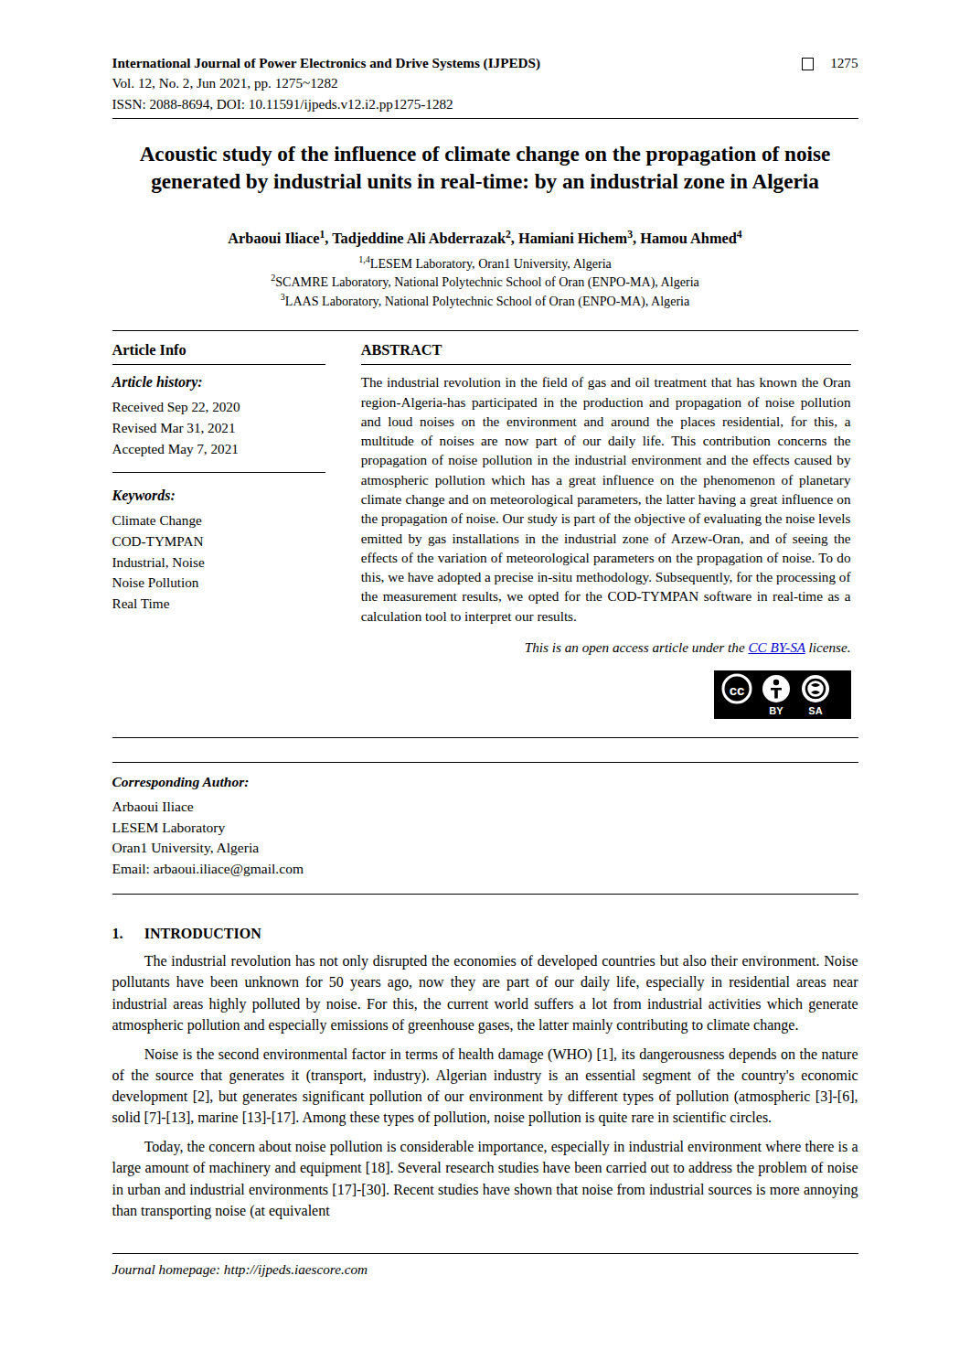1275
International Journal of Power Electronics and Drive Systems (IJPEDS)
Vol. 12, No. 2, Jun 2021, pp. 1275~1282
ISSN: 2088-8694, DOI: 10.11591/ijpeds.v12.i2.pp1275-1282
Acoustic study of the influence of climate change on the propagation of noise generated by industrial units in real-time: by an industrial zone in Algeria
Arbaoui Iliace1, Tadjeddine Ali Abderrazak2, Hamiani Hichem3, Hamou Ahmed4
1,4LESEM Laboratory, Oran1 University, Algeria
2SCAMRE Laboratory, National Polytechnic School of Oran (ENPO-MA), Algeria
3LAAS Laboratory, National Polytechnic School of Oran (ENPO-MA), Algeria
| Article Info Article history: Received Sep 22, 2020 Revised Mar 31, 2021 Accepted May 7, 2021 Keywords: Climate Change COD-TYMPAN Industrial, Noise Noise Pollution Real Time | ABSTRACT The industrial revolution in the field of gas and oil treatment that has known the Oran region-Algeria-has participated in the production and propagation of noise pollution and loud noises on the environment and around the places residential, for this, a multitude of noises are now part of our daily life. This contribution concerns the propagation of noise pollution in the industrial environment and the effects caused by atmospheric pollution which has a great influence on the phenomenon of planetary climate change and on meteorological parameters, the latter having a great influence on the propagation of noise. Our study is part of the objective of evaluating the noise levels emitted by gas installations in the industrial zone of Arzew-Oran, and of seeing the effects of the variation of meteorological parameters on the propagation of noise. To do this, we have adopted a precise in-situ methodology. Subsequently, for the processing of the measurement results, we opted for the COD-TYMPAN software in real-time as a calculation tool to interpret our results. This is an open access article under the CC BY-SA license. cc BY SA |
Corresponding Author:
Arbaoui Iliace
LESEM Laboratory
Oran1 University, Algeria
Email: arbaoui.iliace@gmail.com
1. INTRODUCTION
The industrial revolution has not only disrupted the economies of developed countries but also their environment. Noise pollutants have been unknown for 50 years ago, now they are part of our daily life, especially in residential areas near industrial areas highly polluted by noise. For this, the current world suffers a lot from industrial activities which generate atmospheric pollution and especially emissions of greenhouse gases, the latter mainly contributing to climate change.
Noise is the second environmental factor in terms of health damage (WHO) [1], its dangerousness depends on the nature of the source that generates it (transport, industry). Algerian industry is an essential segment of the country's economic development [2], but generates significant pollution of our environment by different types of pollution (atmospheric [3]-[6], solid [7]-[13], marine [13]-[17]. Among these types of pollution, noise pollution is quite rare in scientific circles.
Today, the concern about noise pollution is considerable importance, especially in industrial environment where there is a large amount of machinery and equipment [18]. Several research studies have been carried out to address the problem of noise in urban and industrial environments [17]-[30]. Recent studies have shown that noise from industrial sources is more annoying than transporting noise (at equivalent
Journal homepage: http://ijpeds.iaescore.com